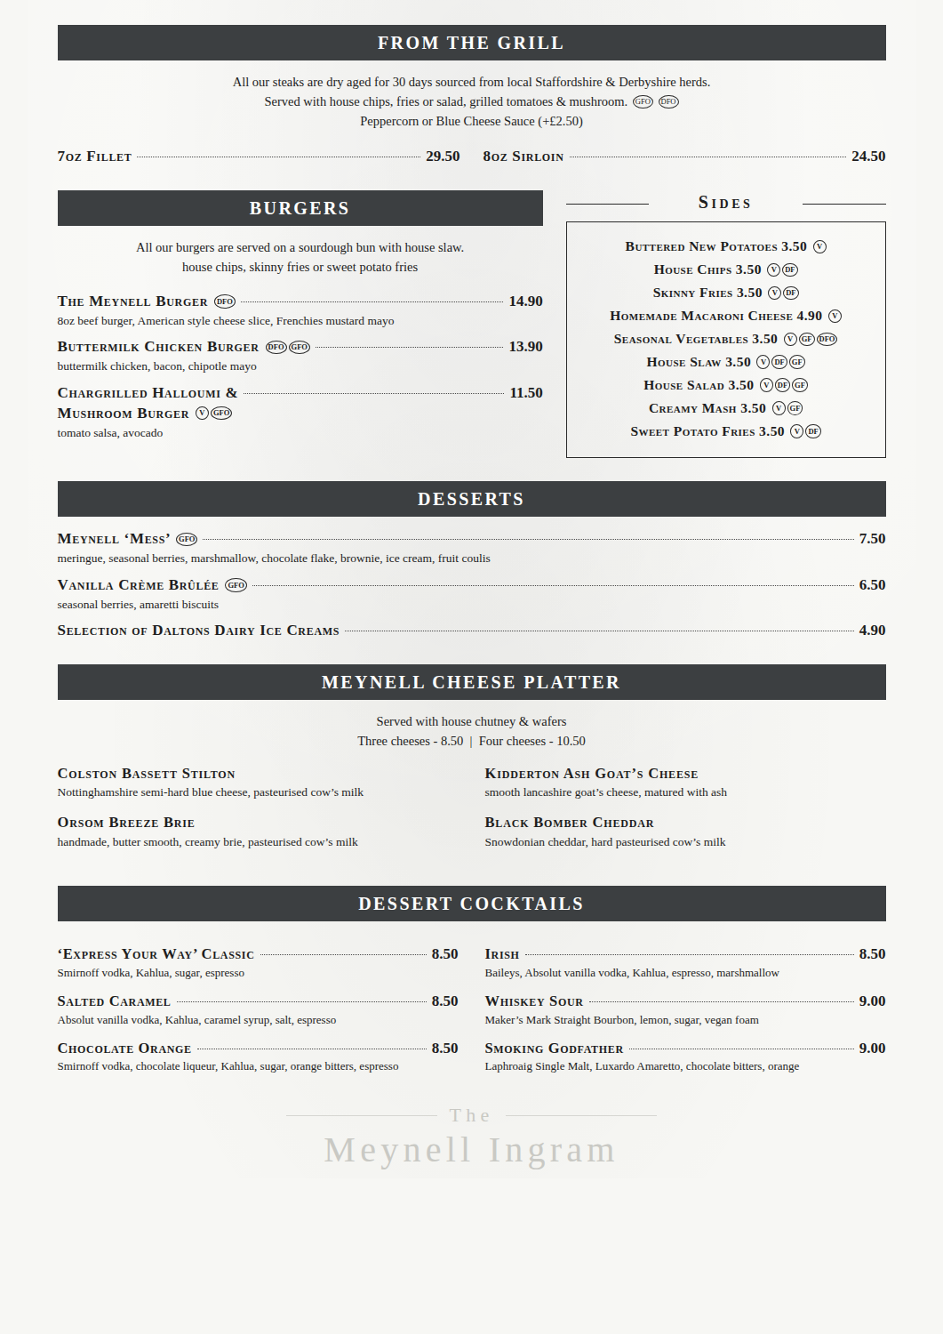From the Grill
All our steaks are dry aged for 30 days sourced from local Staffordshire & Derbyshire herds.
Served with house chips, fries or salad, grilled tomatoes & mushroom. GFO DFO
Peppercorn or Blue Cheese Sauce (+£2.50)
7oz Fillet 29.50
8oz Sirloin 24.50
Burgers
All our burgers are served on a sourdough bun with house slaw.
house chips, skinny fries or sweet potato fries
The Meynell Burger DFO 14.90
8oz beef burger, American style cheese slice, Frenchies mustard mayo
Buttermilk Chicken Burger DFO GFO 13.90
buttermilk chicken, bacon, chipotle mayo
Chargrilled Halloumi &
Mushroom Burger VGFO 11.50
tomato salsa, avocado
Sides
Buttered New Potatoes 3.50 V
House Chips 3.50 VDF
Skinny Fries 3.50 VDF
Homemade Macaroni Cheese 4.90 V
Seasonal Vegetables 3.50 VGF DFO
House Slaw 3.50 VDF GF
House Salad 3.50 VDF GF
Creamy Mash 3.50 VGF
Sweet Potato Fries 3.50 VDF
Desserts
Meynell ‘Mess’ GFO 7.50
meringue, seasonal berries, marshmallow, chocolate flake, brownie, ice cream, fruit coulis
Vanilla Crème Brûlée GFO 6.50
seasonal berries, amaretti biscuits
Selection of Daltons Dairy Ice Creams 4.90
Meynell Cheese Platter
Served with house chutney & wafers
Three cheeses - 8.50 | Four cheeses - 10.50
Colston Bassett Stilton
Nottinghamshire semi-hard blue cheese, pasteurised cow’s milk
Orsom Breeze Brie
handmade, butter smooth, creamy brie, pasteurised cow’s milk
Kidderton Ash Goat’s Cheese
smooth lancashire goat’s cheese, matured with ash
Black Bomber Cheddar
Snowdonian cheddar, hard pasteurised cow’s milk
Dessert Cocktails
‘Express Your Way’ Classic 8.50
Smirnoff vodka, Kahlua, sugar, espresso
Salted Caramel 8.50
Absolut vanilla vodka, Kahlua, caramel syrup, salt, espresso
Chocolate Orange 8.50
Smirnoff vodka, chocolate liqueur, Kahlua, sugar, orange bitters, espresso
Irish 8.50
Baileys, Absolut vanilla vodka, Kahlua, espresso, marshmallow
Whiskey Sour 9.00
Maker’s Mark Straight Bourbon, lemon, sugar, vegan foam
Smoking Godfather 9.00
Laphroaig Single Malt, Luxardo Amaretto, chocolate bitters, orange
The
Meynell Ingram